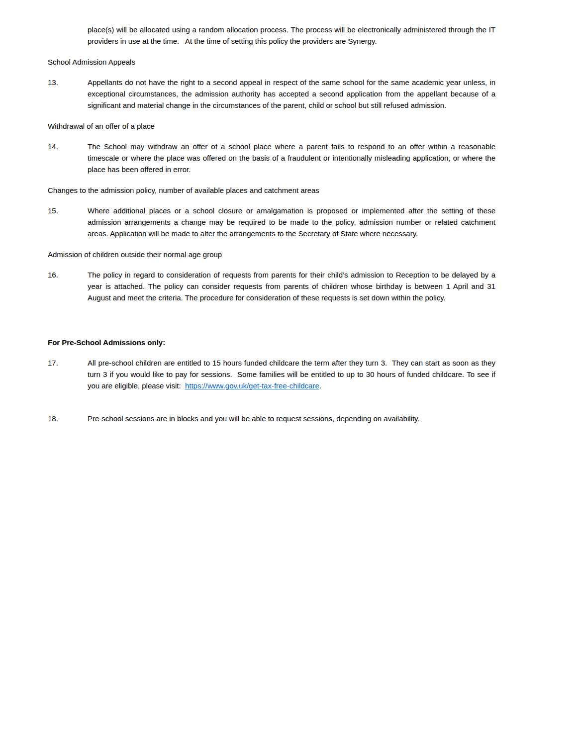place(s) will be allocated using a random allocation process. The process will be electronically administered through the IT providers in use at the time. At the time of setting this policy the providers are Synergy.
School Admission Appeals
13.
Appellants do not have the right to a second appeal in respect of the same school for the same academic year unless, in exceptional circumstances, the admission authority has accepted a second application from the appellant because of a significant and material change in the circumstances of the parent, child or school but still refused admission.
Withdrawal of an offer of a place
14.
The School may withdraw an offer of a school place where a parent fails to respond to an offer within a reasonable timescale or where the place was offered on the basis of a fraudulent or intentionally misleading application, or where the place has been offered in error.
Changes to the admission policy, number of available places and catchment areas
15.
Where additional places or a school closure or amalgamation is proposed or implemented after the setting of these admission arrangements a change may be required to be made to the policy, admission number or related catchment areas. Application will be made to alter the arrangements to the Secretary of State where necessary.
Admission of children outside their normal age group
16.
The policy in regard to consideration of requests from parents for their child’s admission to Reception to be delayed by a year is attached. The policy can consider requests from parents of children whose birthday is between 1 April and 31 August and meet the criteria. The procedure for consideration of these requests is set down within the policy.
For Pre-School Admissions only:
17.
All pre-school children are entitled to 15 hours funded childcare the term after they turn 3. They can start as soon as they turn 3 if you would like to pay for sessions. Some families will be entitled to up to 30 hours of funded childcare. To see if you are eligible, please visit: https://www.gov.uk/get-tax-free-childcare.
18.
Pre-school sessions are in blocks and you will be able to request sessions, depending on availability.